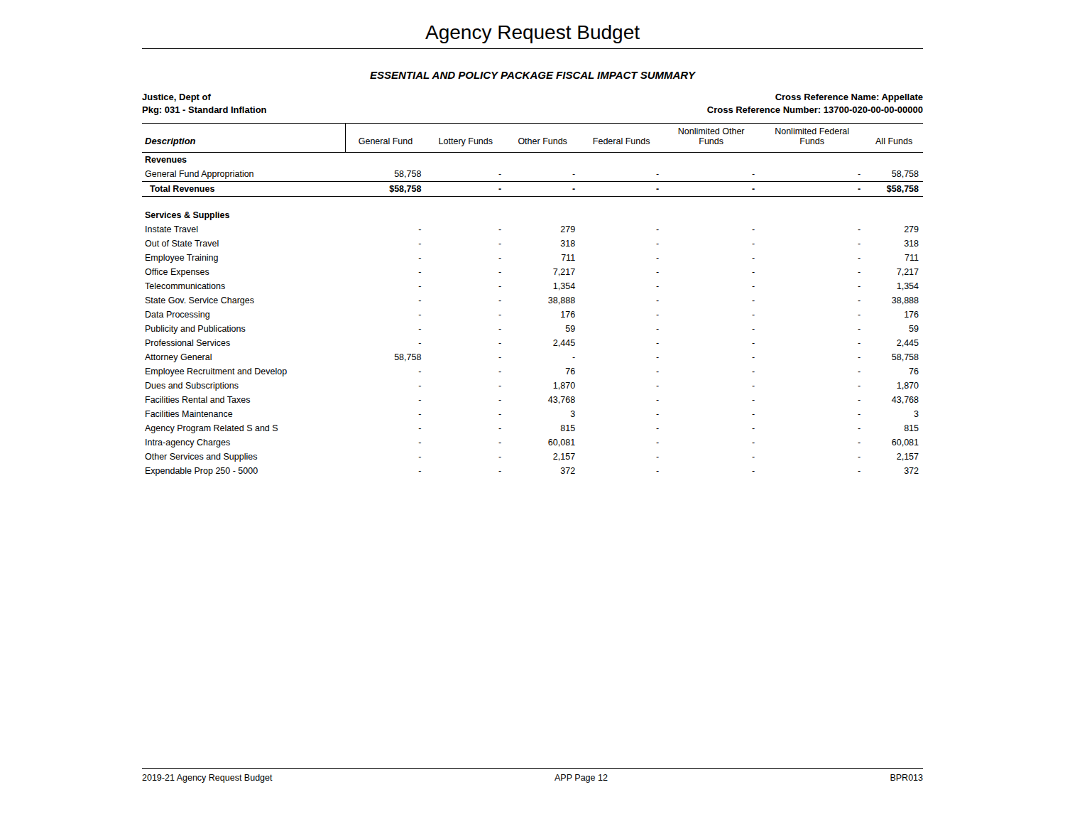Agency Request Budget
ESSENTIAL AND POLICY PACKAGE FISCAL IMPACT SUMMARY
Justice, Dept of
Pkg: 031 - Standard Inflation
Cross Reference Name: Appellate
Cross Reference Number: 13700-020-00-00-00000
| Description | General Fund | Lottery Funds | Other Funds | Federal Funds | Nonlimited Other Funds | Nonlimited Federal Funds | All Funds |
| --- | --- | --- | --- | --- | --- | --- | --- |
| Revenues | | | | | | | |
| General Fund Appropriation | 58,758 | - | - | - | - | - | 58,758 |
| Total Revenues | $58,758 | - | - | - | - | - | $58,758 |
| Services & Supplies | | | | | | | |
| Instate Travel | - | - | 279 | - | - | - | 279 |
| Out of State Travel | - | - | 318 | - | - | - | 318 |
| Employee Training | - | - | 711 | - | - | - | 711 |
| Office Expenses | - | - | 7,217 | - | - | - | 7,217 |
| Telecommunications | - | - | 1,354 | - | - | - | 1,354 |
| State Gov. Service Charges | - | - | 38,888 | - | - | - | 38,888 |
| Data Processing | - | - | 176 | - | - | - | 176 |
| Publicity and Publications | - | - | 59 | - | - | - | 59 |
| Professional Services | - | - | 2,445 | - | - | - | 2,445 |
| Attorney General | 58,758 | - | - | - | - | - | 58,758 |
| Employee Recruitment and Develop | - | - | 76 | - | - | - | 76 |
| Dues and Subscriptions | - | - | 1,870 | - | - | - | 1,870 |
| Facilities Rental and Taxes | - | - | 43,768 | - | - | - | 43,768 |
| Facilities Maintenance | - | - | 3 | - | - | - | 3 |
| Agency Program Related S and S | - | - | 815 | - | - | - | 815 |
| Intra-agency Charges | - | - | 60,081 | - | - | - | 60,081 |
| Other Services and Supplies | - | - | 2,157 | - | - | - | 2,157 |
| Expendable Prop 250 - 5000 | - | - | 372 | - | - | - | 372 |
2019-21 Agency Request Budget
APP Page 12
BPR013